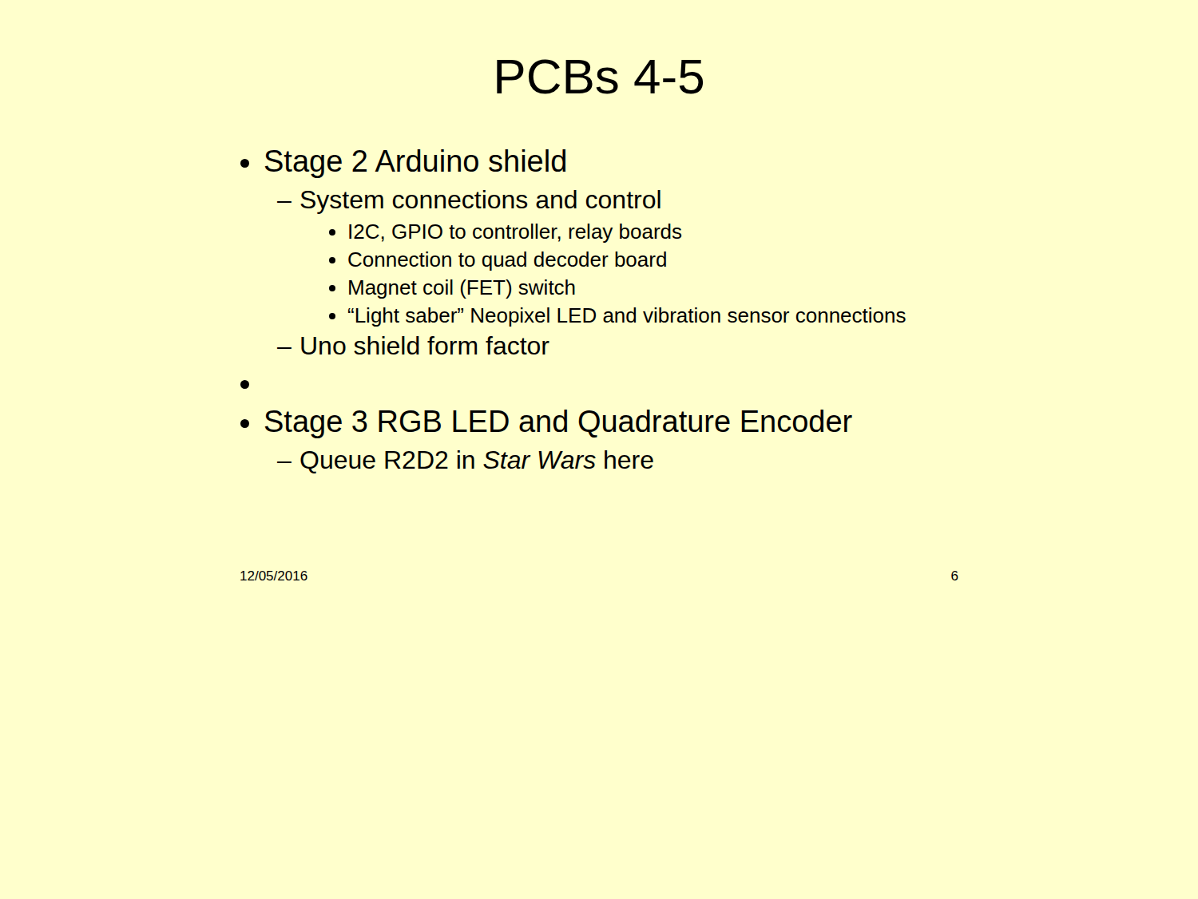PCBs 4-5
Stage 2 Arduino shield
System connections and control
I2C, GPIO to controller, relay boards
Connection to quad decoder board
Magnet coil (FET) switch
“Light saber” Neopixel LED and vibration sensor connections
Uno shield form factor
Stage 3 RGB LED and Quadrature Encoder
Queue R2D2 in Star Wars here
12/05/2016 6